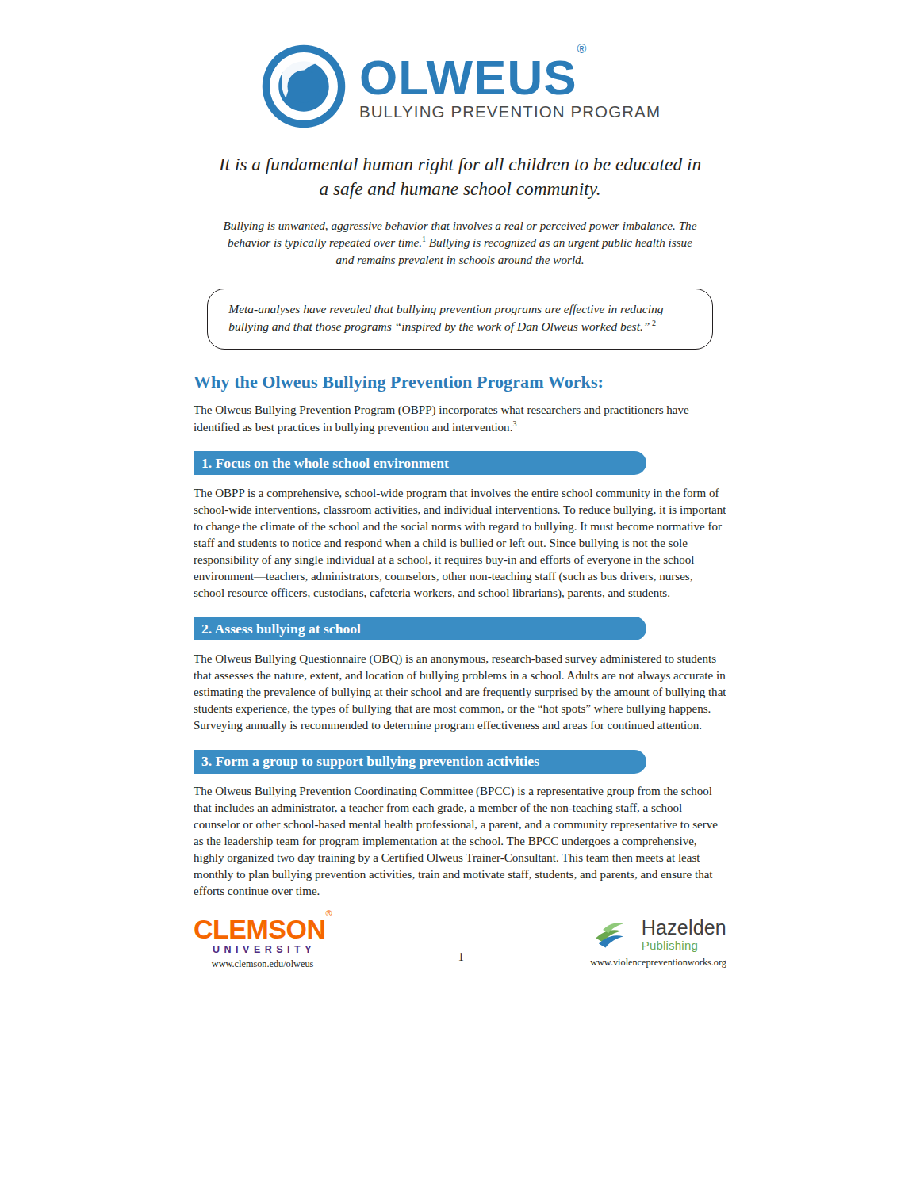OLWEUS®
BULLYING PREVENTION PROGRAM
It is a fundamental human right for all children to be educated in a safe and humane school community.
Bullying is unwanted, aggressive behavior that involves a real or perceived power imbalance. The behavior is typically repeated over time.1 Bullying is recognized as an urgent public health issue and remains prevalent in schools around the world.
Meta-analyses have revealed that bullying prevention programs are effective in reducing bullying and that those programs “inspired by the work of Dan Olweus worked best.” 2
Why the Olweus Bullying Prevention Program Works:
The Olweus Bullying Prevention Program (OBPP) incorporates what researchers and practitioners have identified as best practices in bullying prevention and intervention.3
1. Focus on the whole school environment
The OBPP is a comprehensive, school-wide program that involves the entire school community in the form of school-wide interventions, classroom activities, and individual interventions. To reduce bullying, it is important to change the climate of the school and the social norms with regard to bullying. It must become normative for staff and students to notice and respond when a child is bullied or left out. Since bullying is not the sole responsibility of any single individual at a school, it requires buy-in and efforts of everyone in the school environment—teachers, administrators, counselors, other non-teaching staff (such as bus drivers, nurses, school resource officers, custodians, cafeteria workers, and school librarians), parents, and students.
2. Assess bullying at school
The Olweus Bullying Questionnaire (OBQ) is an anonymous, research-based survey administered to students that assesses the nature, extent, and location of bullying problems in a school. Adults are not always accurate in estimating the prevalence of bullying at their school and are frequently surprised by the amount of bullying that students experience, the types of bullying that are most common, or the “hot spots” where bullying happens. Surveying annually is recommended to determine program effectiveness and areas for continued attention.
3. Form a group to support bullying prevention activities
The Olweus Bullying Prevention Coordinating Committee (BPCC) is a representative group from the school that includes an administrator, a teacher from each grade, a member of the non-teaching staff, a school counselor or other school-based mental health professional, a parent, and a community representative to serve as the leadership team for program implementation at the school. The BPCC undergoes a comprehensive, highly organized two day training by a Certified Olweus Trainer-Consultant. This team then meets at least monthly to plan bullying prevention activities, train and motivate staff, students, and parents, and ensure that efforts continue over time.
CLEMSON®
UNIVERSITY
www.clemson.edu/olweus
1
Hazelden
Publishing
www.violencepreventionworks.org